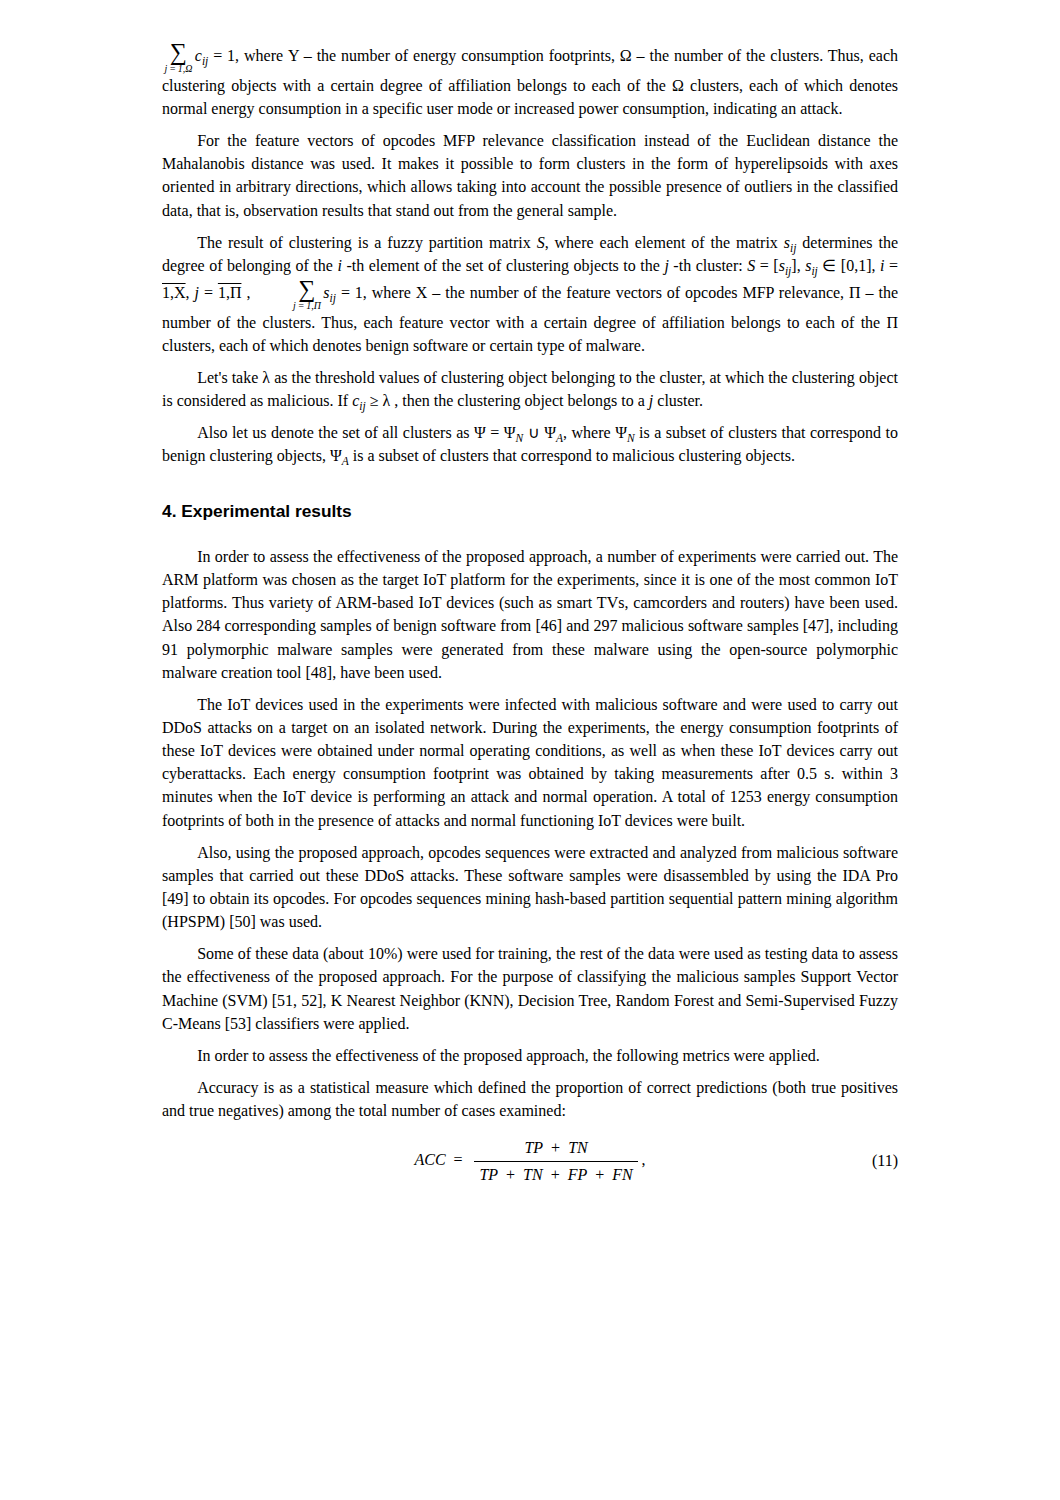∑j = 1,Ω cij = 1, where Υ – the number of energy consumption footprints, Ω – the number of the clusters. Thus, each clustering objects with a certain degree of affiliation belongs to each of the Ω clusters, each of which denotes normal energy consumption in a specific user mode or increased power consumption, indicating an attack.
For the feature vectors of opcodes MFP relevance classification instead of the Euclidean distance the Mahalanobis distance was used. It makes it possible to form clusters in the form of hyperelipsoids with axes oriented in arbitrary directions, which allows taking into account the possible presence of outliers in the classified data, that is, observation results that stand out from the general sample.
The result of clustering is a fuzzy partition matrix S, where each element of the matrix sij determines the degree of belonging of the i -th element of the set of clustering objects to the j -th cluster: S = [sij], sij ∈ [0,1], i = 1,X, j = 1,Π , ∑j = 1,Π sij = 1, where X – the number of the feature vectors of opcodes MFP relevance, Π – the number of the clusters. Thus, each feature vector with a certain degree of affiliation belongs to each of the Π clusters, each of which denotes benign software or certain type of malware.
Let's take λ as the threshold values of clustering object belonging to the cluster, at which the clustering object is considered as malicious. If cij ≥ λ , then the clustering object belongs to a j cluster.
Also let us denote the set of all clusters as Ψ = ΨN ∪ ΨA, where ΨN is a subset of clusters that correspond to benign clustering objects, ΨA is a subset of clusters that correspond to malicious clustering objects.
4. Experimental results
In order to assess the effectiveness of the proposed approach, a number of experiments were carried out. The ARM platform was chosen as the target IoT platform for the experiments, since it is one of the most common IoT platforms. Thus variety of ARM-based IoT devices (such as smart TVs, camcorders and routers) have been used. Also 284 corresponding samples of benign software from [46] and 297 malicious software samples [47], including 91 polymorphic malware samples were generated from these malware using the open-source polymorphic malware creation tool [48], have been used.
The IoT devices used in the experiments were infected with malicious software and were used to carry out DDoS attacks on a target on an isolated network. During the experiments, the energy consumption footprints of these IoT devices were obtained under normal operating conditions, as well as when these IoT devices carry out cyberattacks. Each energy consumption footprint was obtained by taking measurements after 0.5 s. within 3 minutes when the IoT device is performing an attack and normal operation. A total of 1253 energy consumption footprints of both in the presence of attacks and normal functioning IoT devices were built.
Also, using the proposed approach, opcodes sequences were extracted and analyzed from malicious software samples that carried out these DDoS attacks. These software samples were disassembled by using the IDA Pro [49] to obtain its opcodes. For opcodes sequences mining hash-based partition sequential pattern mining algorithm (HPSPM) [50] was used.
Some of these data (about 10%) were used for training, the rest of the data were used as testing data to assess the effectiveness of the proposed approach. For the purpose of classifying the malicious samples Support Vector Machine (SVM) [51, 52], K Nearest Neighbor (KNN), Decision Tree, Random Forest and Semi-Supervised Fuzzy C-Means [53] classifiers were applied.
In order to assess the effectiveness of the proposed approach, the following metrics were applied.
Accuracy is as a statistical measure which defined the proportion of correct predictions (both true positives and true negatives) among the total number of cases examined:
ACC = TP + TN TP + TN + FP + FN,(11)